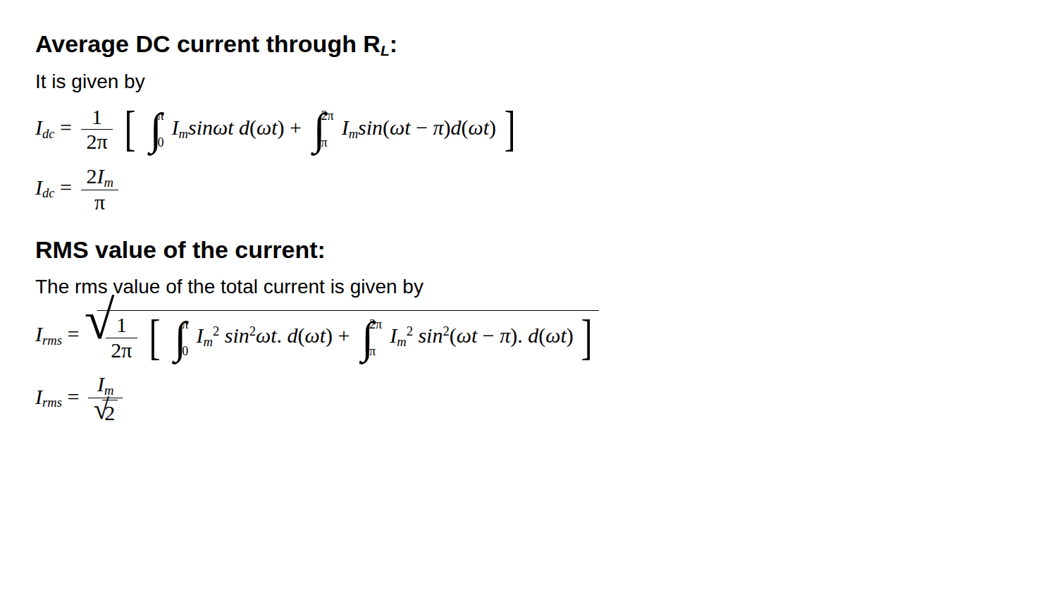Average DC current through RL:
It is given by
Idc = 12π [ ∫π 0 Imsinωt d(ωt) + ∫2π π Imsin(ωt − π)d(ωt) ]
Idc = 2Im π
RMS value of the current:
The rms value of the total current is given by
Irms = 12π [ ∫π 0 Im2 sin2ωt. d(ωt) + ∫2π π Im2 sin2(ωt − π). d(ωt) ]
Irms = Im 2